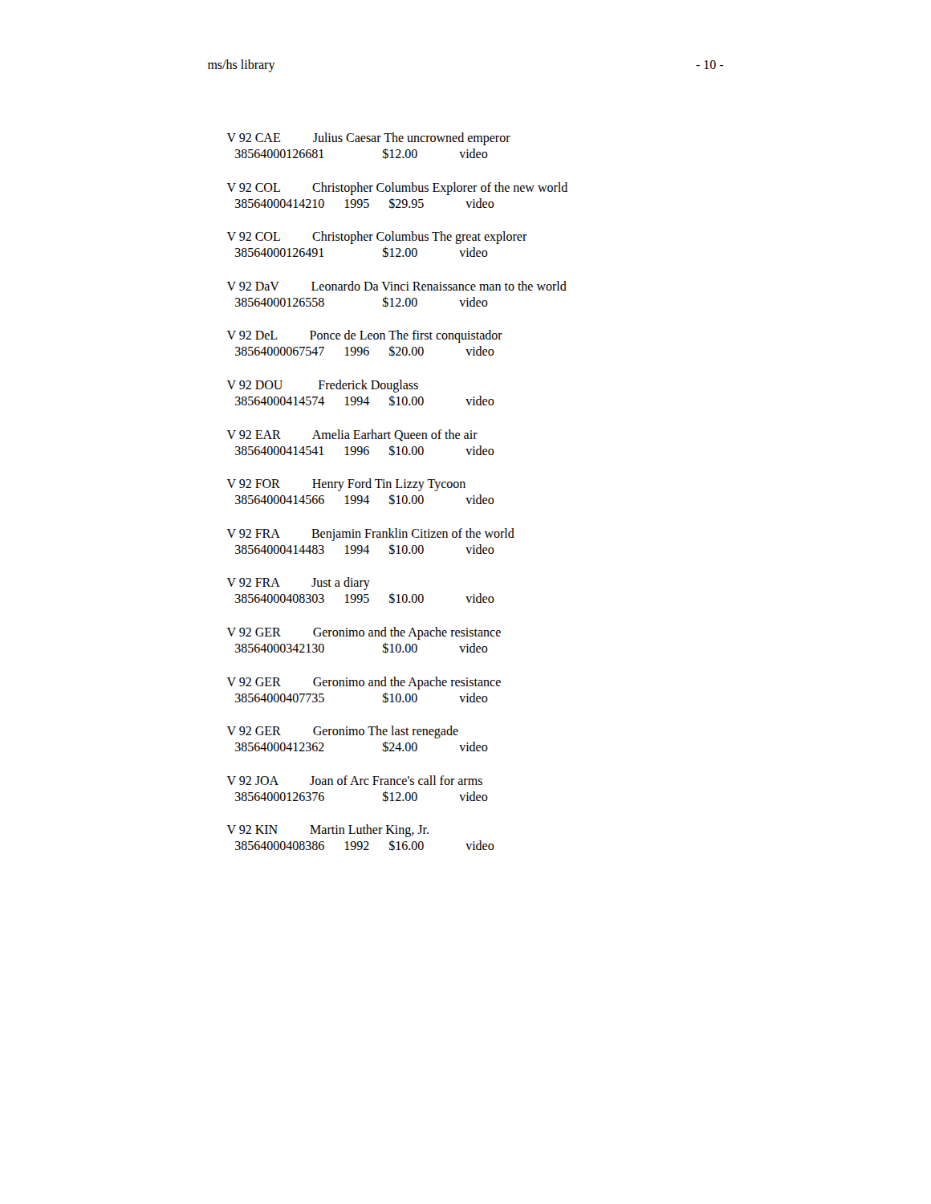ms/hs library
- 10 -
V 92 CAE Julius Caesar The uncrowned emperor
38564000126681 $12.00 video
V 92 COL Christopher Columbus Explorer of the new world
38564000414210 1995 $29.95 video
V 92 COL Christopher Columbus The great explorer
38564000126491 $12.00 video
V 92 DaV Leonardo Da Vinci Renaissance man to the world
38564000126558 $12.00 video
V 92 DeL Ponce de Leon The first conquistador
38564000067547 1996 $20.00 video
V 92 DOU Frederick Douglass
38564000414574 1994 $10.00 video
V 92 EAR Amelia Earhart Queen of the air
38564000414541 1996 $10.00 video
V 92 FOR Henry Ford Tin Lizzy Tycoon
38564000414566 1994 $10.00 video
V 92 FRA Benjamin Franklin Citizen of the world
38564000414483 1994 $10.00 video
V 92 FRA Just a diary
38564000408303 1995 $10.00 video
V 92 GER Geronimo and the Apache resistance
38564000342130 $10.00 video
V 92 GER Geronimo and the Apache resistance
38564000407735 $10.00 video
V 92 GER Geronimo The last renegade
38564000412362 $24.00 video
V 92 JOA Joan of Arc France's call for arms
38564000126376 $12.00 video
V 92 KIN Martin Luther King, Jr.
38564000408386 1992 $16.00 video